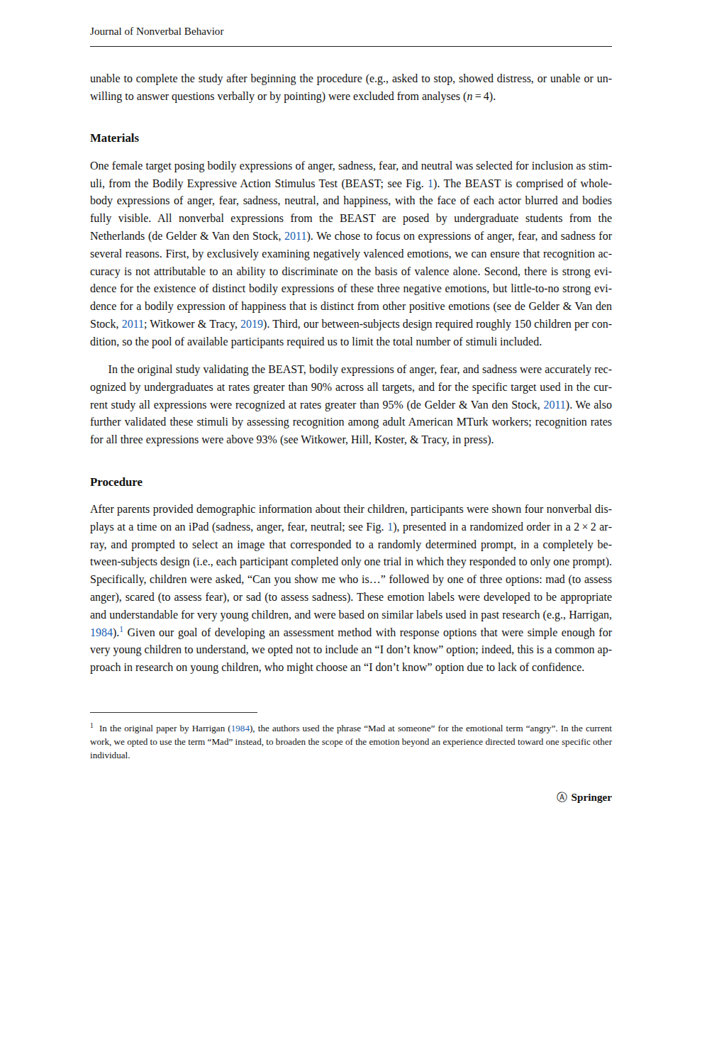Journal of Nonverbal Behavior
unable to complete the study after beginning the procedure (e.g., asked to stop, showed distress, or unable or unwilling to answer questions verbally or by pointing) were excluded from analyses (n = 4).
Materials
One female target posing bodily expressions of anger, sadness, fear, and neutral was selected for inclusion as stimuli, from the Bodily Expressive Action Stimulus Test (BEAST; see Fig. 1). The BEAST is comprised of whole-body expressions of anger, fear, sadness, neutral, and happiness, with the face of each actor blurred and bodies fully visible. All nonverbal expressions from the BEAST are posed by undergraduate students from the Netherlands (de Gelder & Van den Stock, 2011). We chose to focus on expressions of anger, fear, and sadness for several reasons. First, by exclusively examining negatively valenced emotions, we can ensure that recognition accuracy is not attributable to an ability to discriminate on the basis of valence alone. Second, there is strong evidence for the existence of distinct bodily expressions of these three negative emotions, but little-to-no strong evidence for a bodily expression of happiness that is distinct from other positive emotions (see de Gelder & Van den Stock, 2011; Witkower & Tracy, 2019). Third, our between-subjects design required roughly 150 children per condition, so the pool of available participants required us to limit the total number of stimuli included.
In the original study validating the BEAST, bodily expressions of anger, fear, and sadness were accurately recognized by undergraduates at rates greater than 90% across all targets, and for the specific target used in the current study all expressions were recognized at rates greater than 95% (de Gelder & Van den Stock, 2011). We also further validated these stimuli by assessing recognition among adult American MTurk workers; recognition rates for all three expressions were above 93% (see Witkower, Hill, Koster, & Tracy, in press).
Procedure
After parents provided demographic information about their children, participants were shown four nonverbal displays at a time on an iPad (sadness, anger, fear, neutral; see Fig. 1), presented in a randomized order in a 2 × 2 array, and prompted to select an image that corresponded to a randomly determined prompt, in a completely between-subjects design (i.e., each participant completed only one trial in which they responded to only one prompt). Specifically, children were asked, “Can you show me who is…” followed by one of three options: mad (to assess anger), scared (to assess fear), or sad (to assess sadness). These emotion labels were developed to be appropriate and understandable for very young children, and were based on similar labels used in past research (e.g., Harrigan, 1984).1 Given our goal of developing an assessment method with response options that were simple enough for very young children to understand, we opted not to include an “I don’t know” option; indeed, this is a common approach in research on young children, who might choose an “I don’t know” option due to lack of confidence.
1 In the original paper by Harrigan (1984), the authors used the phrase “Mad at someone” for the emotional term “angry”. In the current work, we opted to use the term “Mad” instead, to broaden the scope of the emotion beyond an experience directed toward one specific other individual.
ⒶSpringer